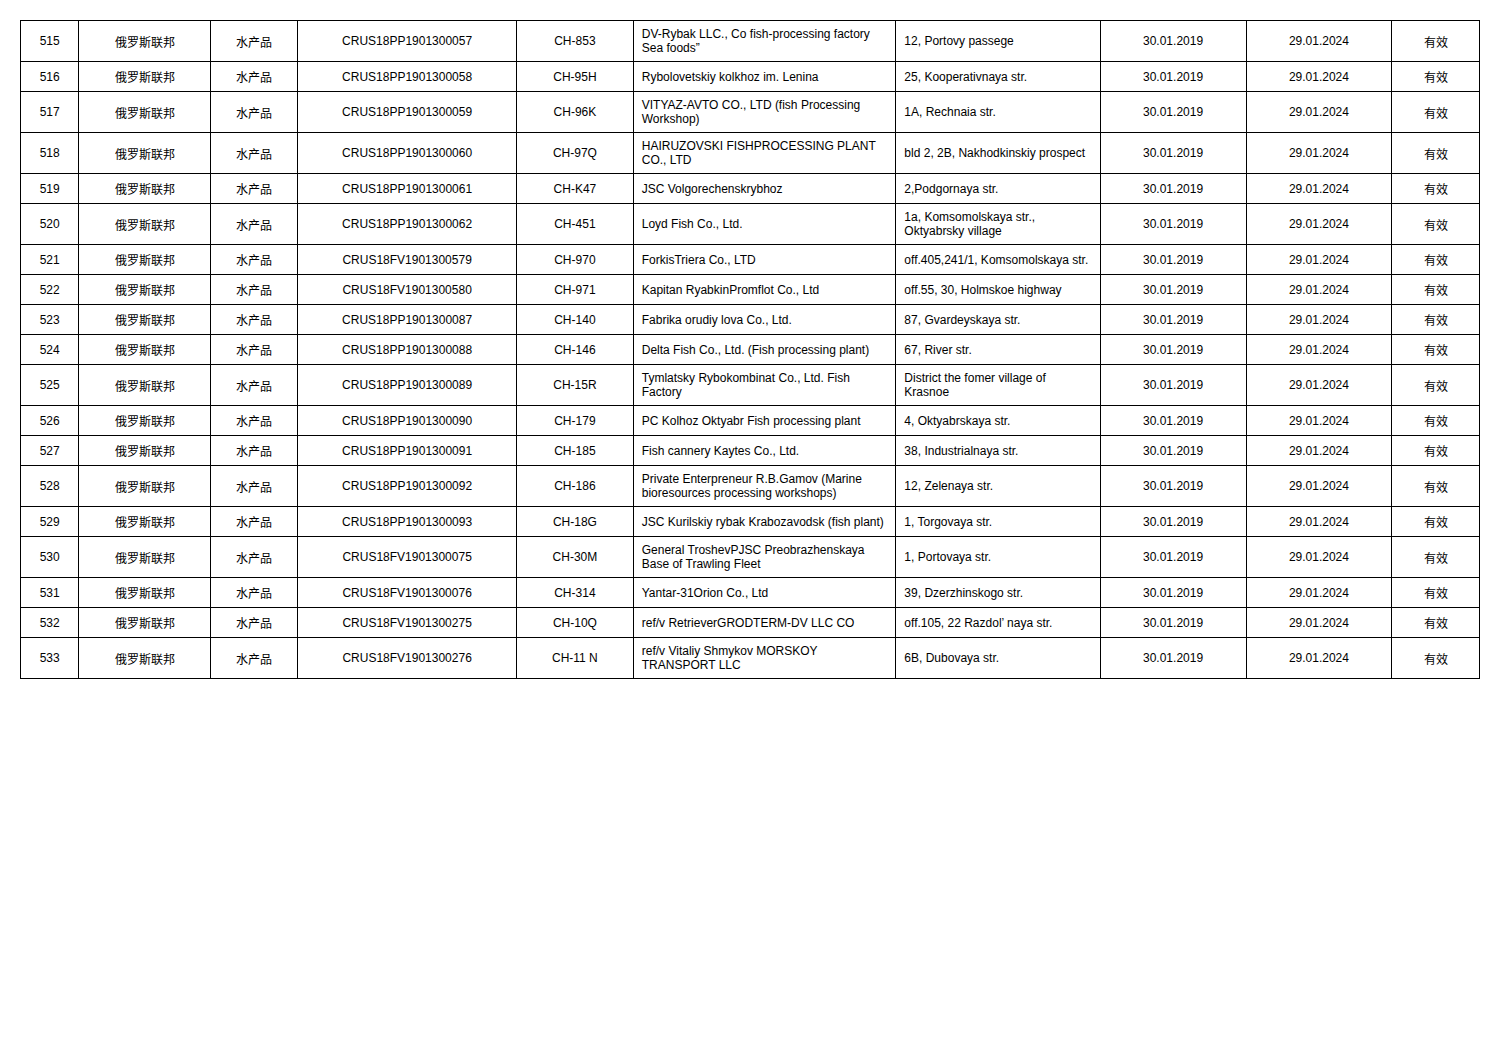| 515 | 俄罗斯联邦 | 水产品 | CRUS18PP1901300057 | CH-853 | DV-Rybak LLC., Co fish-processing factory Sea foods” | 12, Portovy passege | 30.01.2019 | 29.01.2024 | 有效 |
| 516 | 俄罗斯联邦 | 水产品 | CRUS18PP1901300058 | CH-95H | Rybolovetskiy kolkhoz im. Lenina | 25, Kooperativnaya str. | 30.01.2019 | 29.01.2024 | 有效 |
| 517 | 俄罗斯联邦 | 水产品 | CRUS18PP1901300059 | CH-96K | VITYAZ-AVTO CO., LTD (fish Processing Workshop) | 1A, Rechnaia str. | 30.01.2019 | 29.01.2024 | 有效 |
| 518 | 俄罗斯联邦 | 水产品 | CRUS18PP1901300060 | CH-97Q | HAIRUZOVSKI FISHPROCESSING PLANT CO., LTD | bld 2, 2B, Nakhodkinskiy prospect | 30.01.2019 | 29.01.2024 | 有效 |
| 519 | 俄罗斯联邦 | 水产品 | CRUS18PP1901300061 | CH-K47 | JSC Volgorechenskrybhoz | 2,Podgornaya str. | 30.01.2019 | 29.01.2024 | 有效 |
| 520 | 俄罗斯联邦 | 水产品 | CRUS18PP1901300062 | CH-451 | Loyd Fish Co., Ltd. | 1a, Komsomolskaya str., Oktyabrsky village | 30.01.2019 | 29.01.2024 | 有效 |
| 521 | 俄罗斯联邦 | 水产品 | CRUS18FV1901300579 | CH-970 | ForkisTriera Co., LTD | off.405,241/1, Komsomolskaya str. | 30.01.2019 | 29.01.2024 | 有效 |
| 522 | 俄罗斯联邦 | 水产品 | CRUS18FV1901300580 | CH-971 | Kapitan RyabkinPromflot Co., Ltd | off.55, 30, Holmskoe highway | 30.01.2019 | 29.01.2024 | 有效 |
| 523 | 俄罗斯联邦 | 水产品 | CRUS18PP1901300087 | CH-140 | Fabrika orudiy lova Co., Ltd. | 87, Gvardeyskaya str. | 30.01.2019 | 29.01.2024 | 有效 |
| 524 | 俄罗斯联邦 | 水产品 | CRUS18PP1901300088 | CH-146 | Delta Fish Co., Ltd. (Fish processing plant) | 67, River str. | 30.01.2019 | 29.01.2024 | 有效 |
| 525 | 俄罗斯联邦 | 水产品 | CRUS18PP1901300089 | CH-15R | Tymlatsky Rybokombinat Co., Ltd. Fish Factory | District the fomer village of Krasnoe | 30.01.2019 | 29.01.2024 | 有效 |
| 526 | 俄罗斯联邦 | 水产品 | CRUS18PP1901300090 | CH-179 | PC Kolhoz Oktyabr Fish processing plant | 4, Oktyabrskaya str. | 30.01.2019 | 29.01.2024 | 有效 |
| 527 | 俄罗斯联邦 | 水产品 | CRUS18PP1901300091 | CH-185 | Fish cannery Kaytes Co., Ltd. | 38, Industrialnaya str. | 30.01.2019 | 29.01.2024 | 有效 |
| 528 | 俄罗斯联邦 | 水产品 | CRUS18PP1901300092 | CH-186 | Private Enterpreneur R.B.Gamov (Marine bioresources processing workshops) | 12, Zelenaya str. | 30.01.2019 | 29.01.2024 | 有效 |
| 529 | 俄罗斯联邦 | 水产品 | CRUS18PP1901300093 | CH-18G | JSC Kurilskiy rybak Krabozavodsk (fish plant) | 1, Torgovaya str. | 30.01.2019 | 29.01.2024 | 有效 |
| 530 | 俄罗斯联邦 | 水产品 | CRUS18FV1901300075 | CH-30M | General TroshevPJSC Preobrazhenskaya Base of Trawling Fleet | 1, Portovaya str. | 30.01.2019 | 29.01.2024 | 有效 |
| 531 | 俄罗斯联邦 | 水产品 | CRUS18FV1901300076 | CH-314 | Yantar-31Orion Co., Ltd | 39, Dzerzhinskogo str. | 30.01.2019 | 29.01.2024 | 有效 |
| 532 | 俄罗斯联邦 | 水产品 | CRUS18FV1901300275 | CH-10Q | ref/v RetrieverGRODTERM-DV LLC CO | off.105, 22 Razdol’ naya str. | 30.01.2019 | 29.01.2024 | 有效 |
| 533 | 俄罗斯联邦 | 水产品 | CRUS18FV1901300276 | CH-11 N | ref/v Vitaliy Shmykov MORSKOY TRANSPORT LLC | 6B, Dubovaya str. | 30.01.2019 | 29.01.2024 | 有效 |